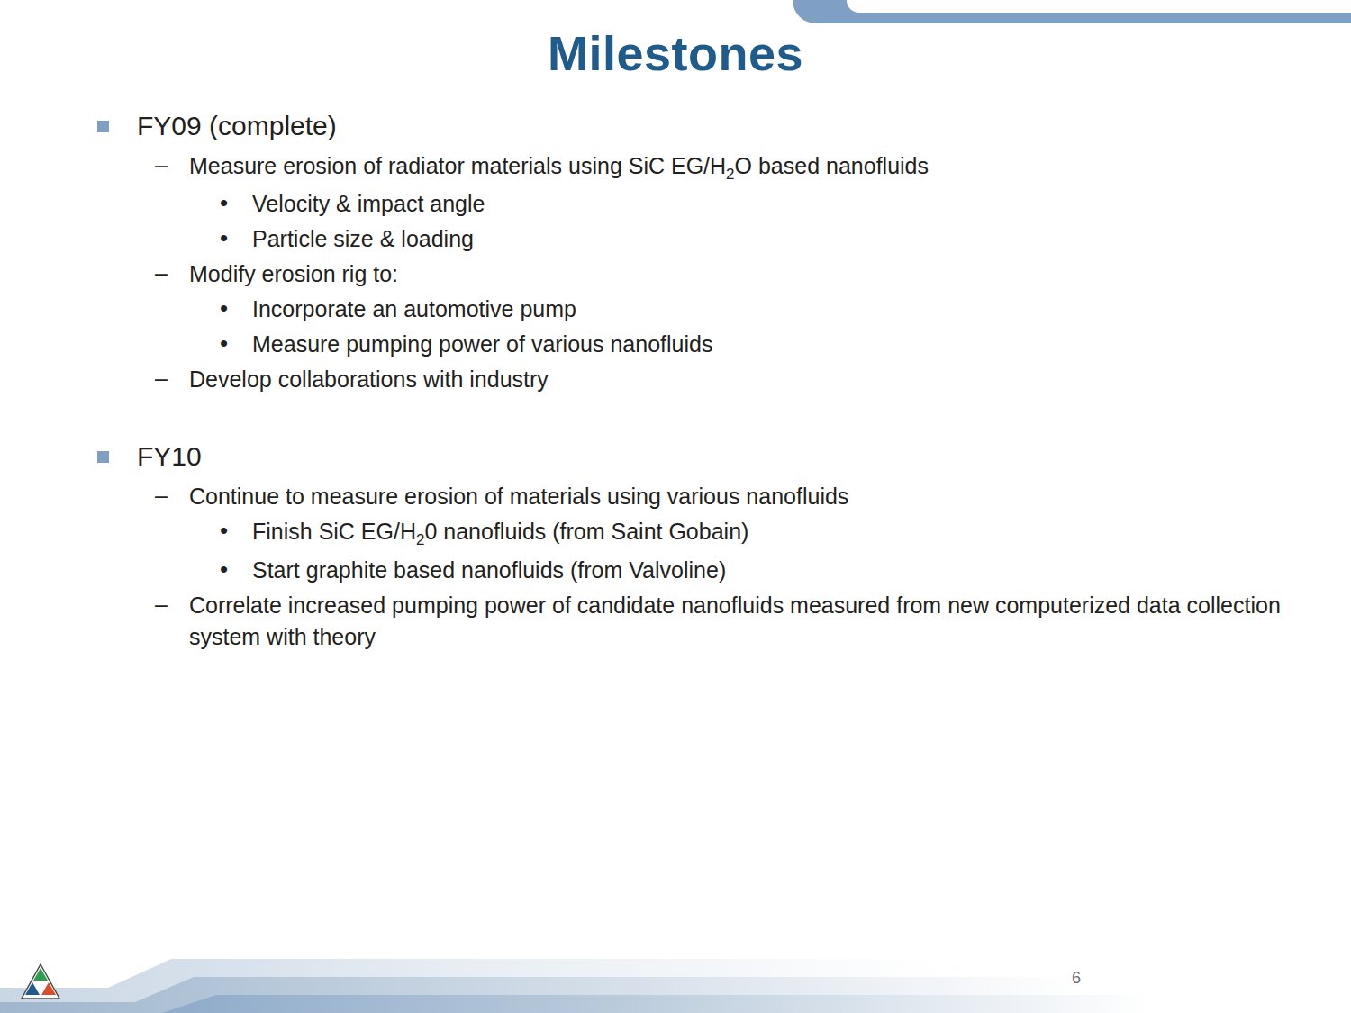Milestones
FY09 (complete)
Measure erosion of radiator materials using SiC EG/H2O based nanofluids
Velocity & impact angle
Particle size & loading
Modify erosion rig to:
Incorporate an automotive pump
Measure pumping power of various nanofluids
Develop collaborations with industry
FY10
Continue to measure erosion of materials using various nanofluids
Finish SiC EG/H20 nanofluids (from Saint Gobain)
Start graphite based nanofluids (from Valvoline)
Correlate increased pumping power of candidate nanofluids measured from new computerized data collection system with theory
6